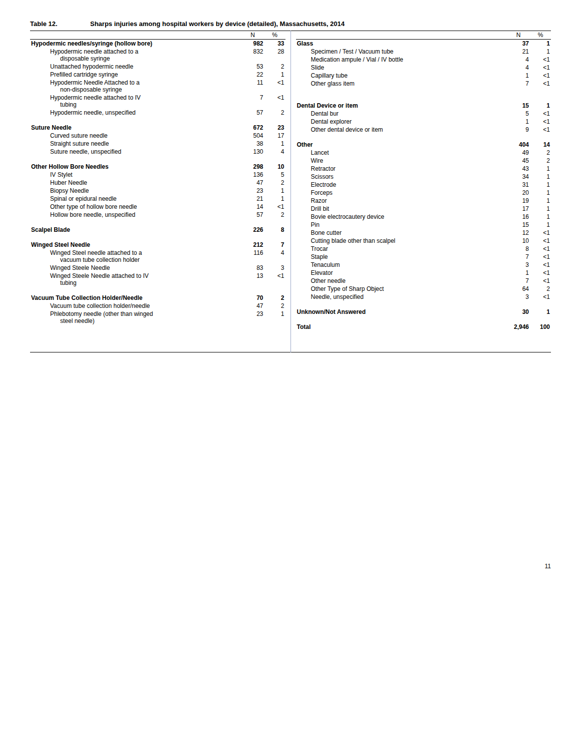Table 12.
Sharps injuries among hospital workers by device (detailed), Massachusetts, 2014
| / / N / % / / Hypodermic needles/syringe (hollow bore) / 982 / 33 / / Hypodermic needle attached to a disposable syringe / 832 / 28 / / Unattached hypodermic needle / 53 / 2 / / Prefilled cartridge syringe / 22 / 1 / / Hypodermic Needle Attached to a non-disposable syringe / 11 / <1 / / Hypodermic needle attached to IV tubing / 7 / <1 / / Hypodermic needle, unspecified / 57 / 2 / / Suture Needle / 672 / 23 / / Curved suture needle / 504 / 17 / / Straight suture needle / 38 / 1 / / Suture needle, unspecified / 130 / 4 / / Other Hollow Bore Needles / 298 / 10 / / IV Stylet / 136 / 5 / / Huber Needle / 47 / 2 / / Biopsy Needle / 23 / 1 / / Spinal or epidural needle / 21 / 1 / / Other type of hollow bore needle / 14 / <1 / / Hollow bore needle, unspecified / 57 / 2 / / Scalpel Blade / 226 / 8 / / Winged Steel Needle / 212 / 7 / / Winged Steel needle attached to a vacuum tube collection holder / 116 / 4 / / Winged Steele Needle / 83 / 3 / / Winged Steele Needle attached to IV tubing / 13 / <1 / / Vacuum Tube Collection Holder/Needle / 70 / 2 / / Vacuum tube collection holder/needle / 47 / 2 / / Phlebotomy needle (other than winged steel needle) / 23 / 1 / | / / N / % / / Glass / 37 / 1 / / Specimen / Test / Vacuum tube / 21 / 1 / / Medication ampule / Vial / IV bottle / 4 / <1 / / Slide / 4 / <1 / / Capillary tube / 1 / <1 / / Other glass item / 7 / <1 / / Dental Device or item / 15 / 1 / / Dental bur / 5 / <1 / / Dental explorer / 1 / <1 / / Other dental device or item / 9 / <1 / / Other / 404 / 14 / / Lancet / 49 / 2 / / Wire / 45 / 2 / / Retractor / 43 / 1 / / Scissors / 34 / 1 / / Electrode / 31 / 1 / / Forceps / 20 / 1 / / Razor / 19 / 1 / / Drill bit / 17 / 1 / / Bovie electrocautery device / 16 / 1 / / Pin / 15 / 1 / / Bone cutter / 12 / <1 / / Cutting blade other than scalpel / 10 / <1 / / Trocar / 8 / <1 / / Staple / 7 / <1 / / Tenaculum / 3 / <1 / / Elevator / 1 / <1 / / Other needle / 7 / <1 / / Other Type of Sharp Object / 64 / 2 / / Needle, unspecified / 3 / <1 / / Unknown/Not Answered / 30 / 1 / / Total / 2,946 / 100 / |
11